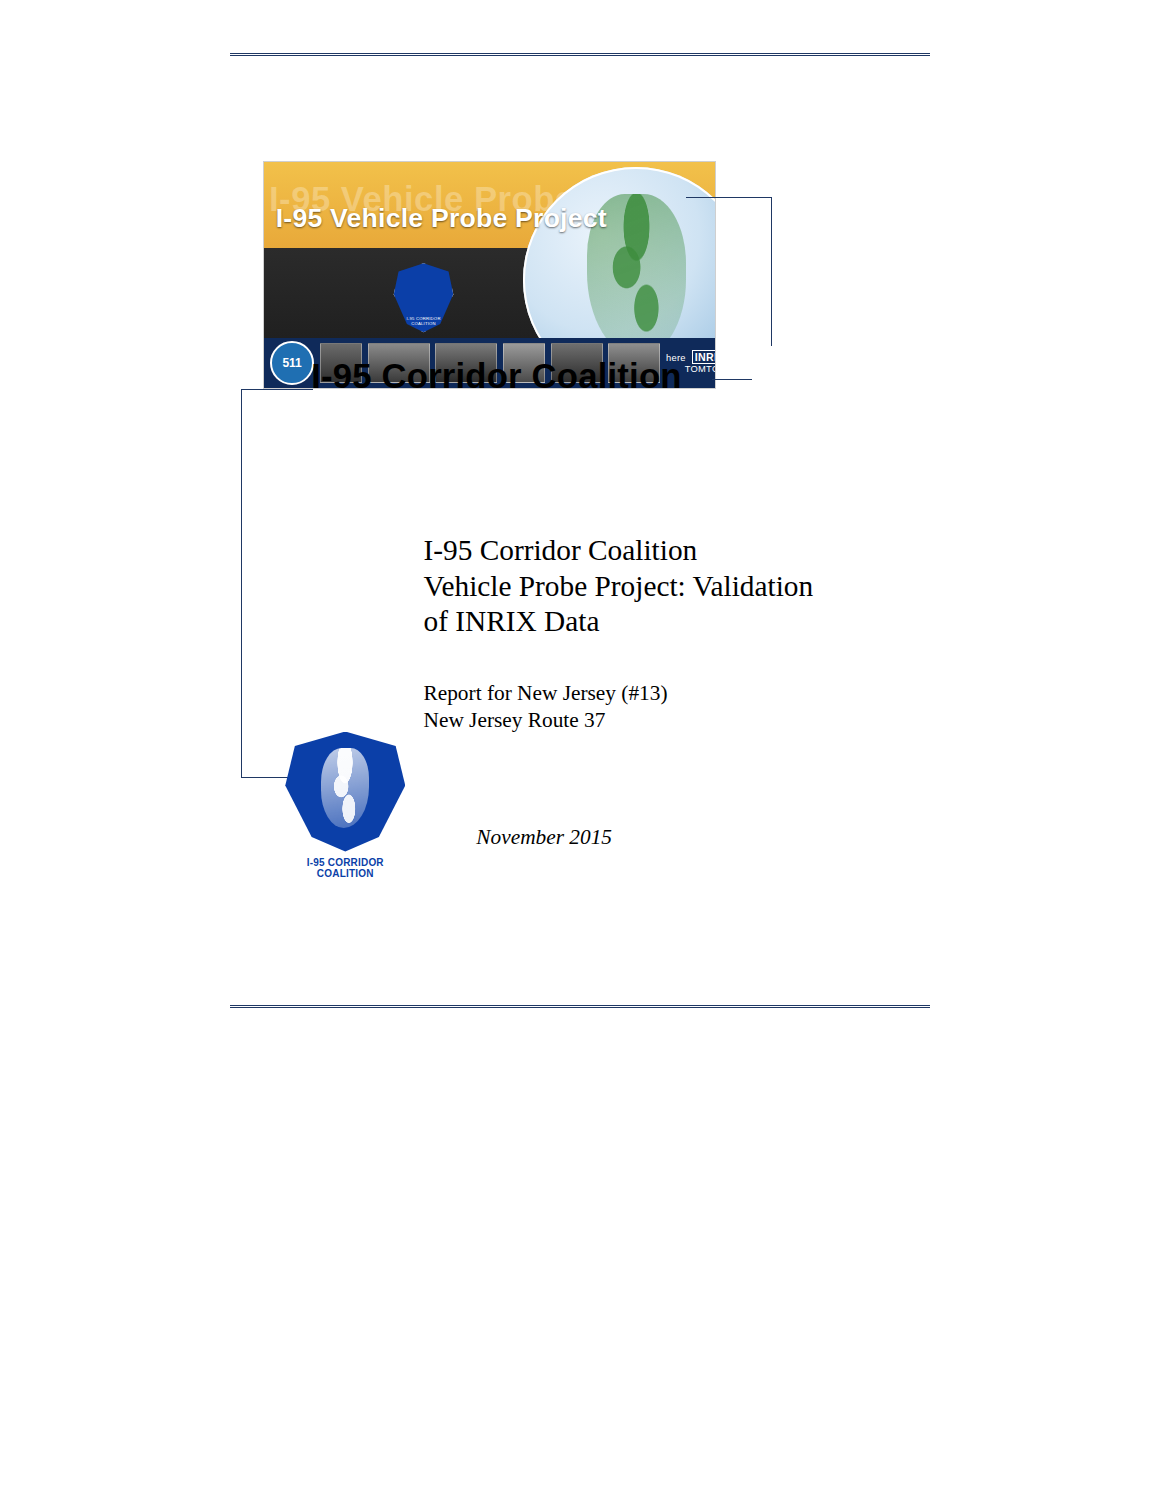I-95 Vehicle Probe
I-95 Vehicle Probe Project
I-95 CORRIDOR
COALITION
511
here INRIX
TOMTOM
I-95 Corridor Coalition
I-95 Corridor Coalition
Vehicle Probe Project: Validation
of INRIX Data
Report for New Jersey (#13)
New Jersey Route 37
November 2015
I-95 CORRIDOR
COALITION